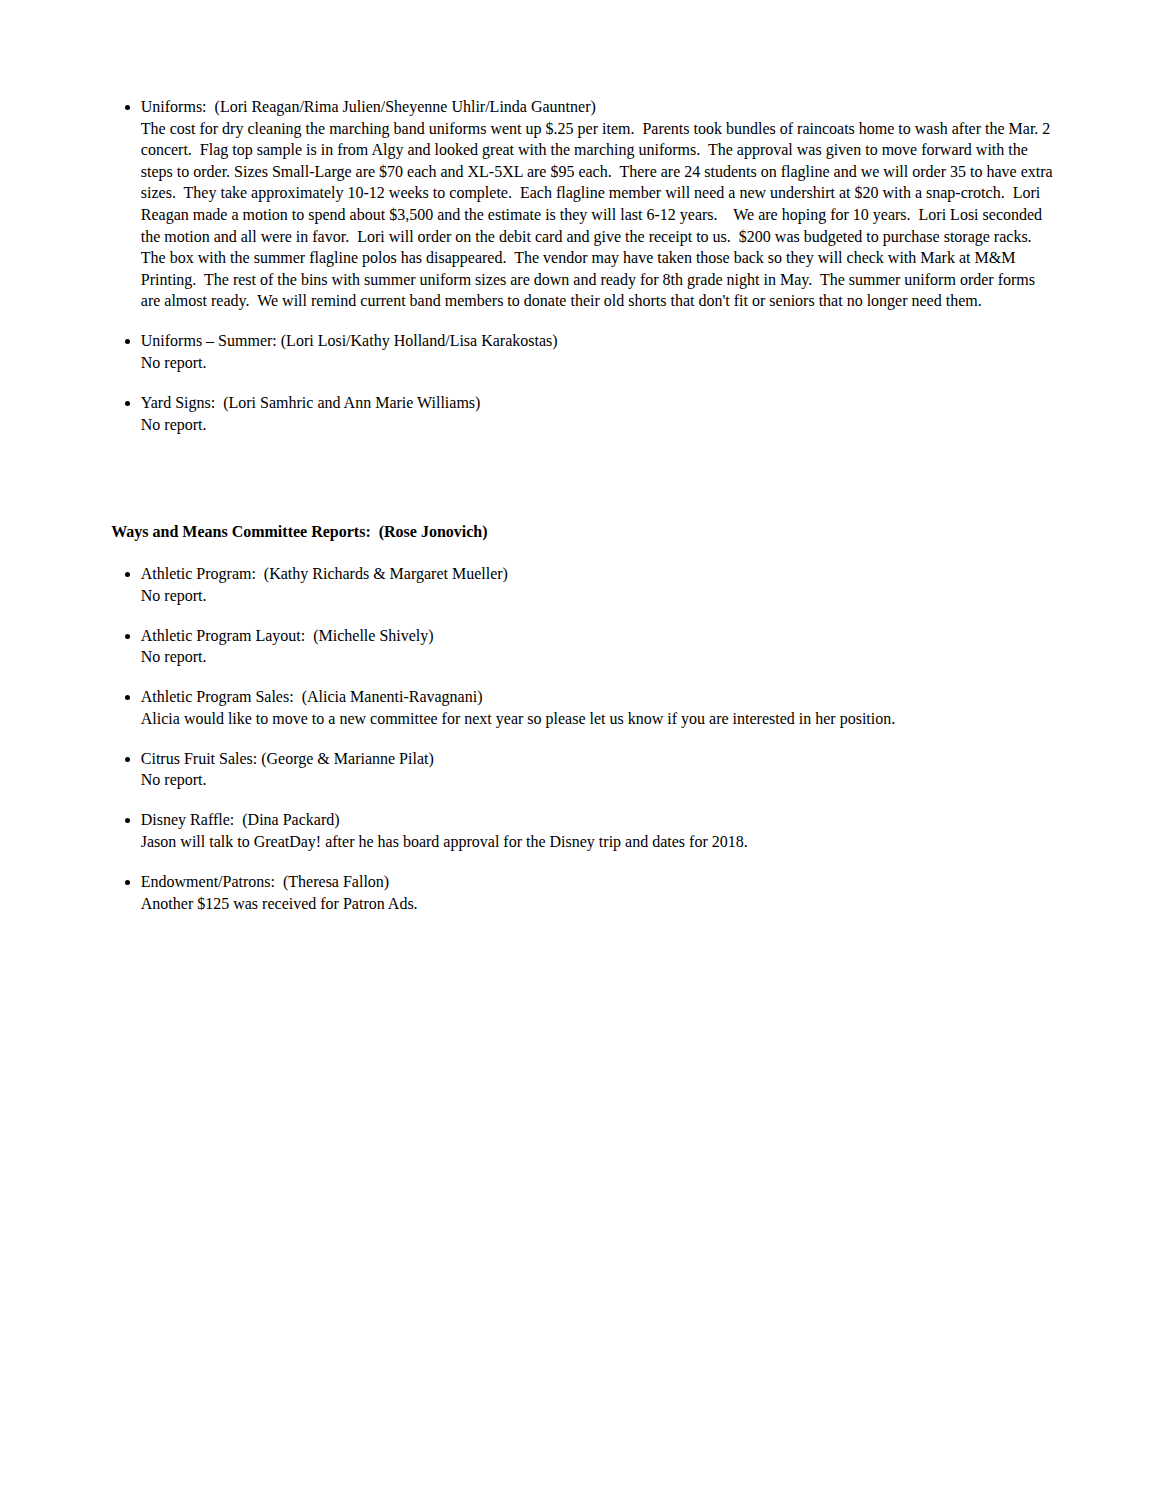Uniforms: (Lori Reagan/Rima Julien/Sheyenne Uhlir/Linda Gauntner)
The cost for dry cleaning the marching band uniforms went up $.25 per item. Parents took bundles of raincoats home to wash after the Mar. 2 concert. Flag top sample is in from Algy and looked great with the marching uniforms. The approval was given to move forward with the steps to order. Sizes Small-Large are $70 each and XL-5XL are $95 each. There are 24 students on flagline and we will order 35 to have extra sizes. They take approximately 10-12 weeks to complete. Each flagline member will need a new undershirt at $20 with a snap-crotch. Lori Reagan made a motion to spend about $3,500 and the estimate is they will last 6-12 years. We are hoping for 10 years. Lori Losi seconded the motion and all were in favor. Lori will order on the debit card and give the receipt to us. $200 was budgeted to purchase storage racks. The box with the summer flagline polos has disappeared. The vendor may have taken those back so they will check with Mark at M&M Printing. The rest of the bins with summer uniform sizes are down and ready for 8th grade night in May. The summer uniform order forms are almost ready. We will remind current band members to donate their old shorts that don't fit or seniors that no longer need them.
Uniforms – Summer: (Lori Losi/Kathy Holland/Lisa Karakostas)
No report.
Yard Signs: (Lori Samhric and Ann Marie Williams)
No report.
Ways and Means Committee Reports: (Rose Jonovich)
Athletic Program: (Kathy Richards & Margaret Mueller)
No report.
Athletic Program Layout: (Michelle Shively)
No report.
Athletic Program Sales: (Alicia Manenti-Ravagnani)
Alicia would like to move to a new committee for next year so please let us know if you are interested in her position.
Citrus Fruit Sales: (George & Marianne Pilat)
No report.
Disney Raffle: (Dina Packard)
Jason will talk to GreatDay! after he has board approval for the Disney trip and dates for 2018.
Endowment/Patrons: (Theresa Fallon)
Another $125 was received for Patron Ads.